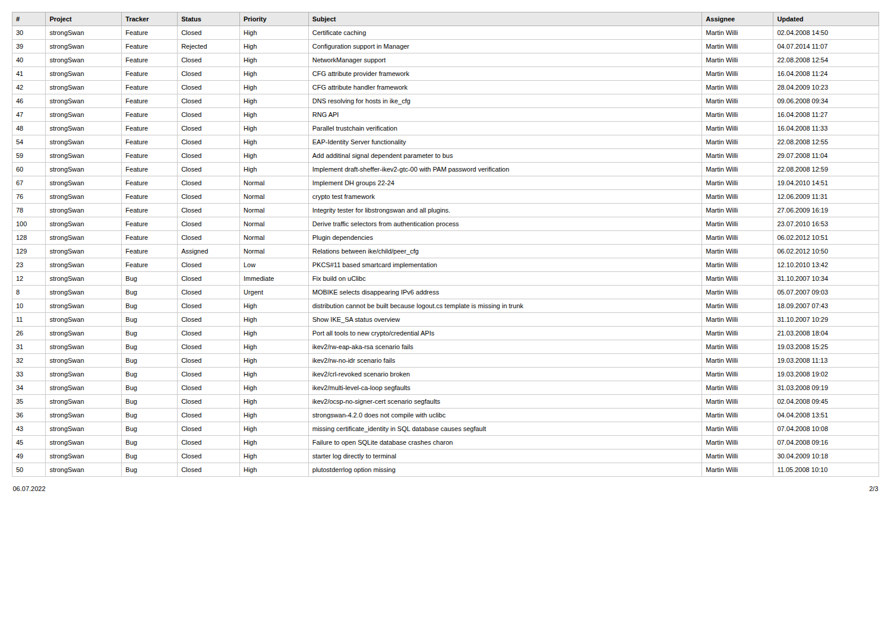| # | Project | Tracker | Status | Priority | Subject | Assignee | Updated |
| --- | --- | --- | --- | --- | --- | --- | --- |
| 30 | strongSwan | Feature | Closed | High | Certificate caching | Martin Willi | 02.04.2008 14:50 |
| 39 | strongSwan | Feature | Rejected | High | Configuration support in Manager | Martin Willi | 04.07.2014 11:07 |
| 40 | strongSwan | Feature | Closed | High | NetworkManager support | Martin Willi | 22.08.2008 12:54 |
| 41 | strongSwan | Feature | Closed | High | CFG attribute provider framework | Martin Willi | 16.04.2008 11:24 |
| 42 | strongSwan | Feature | Closed | High | CFG attribute handler framework | Martin Willi | 28.04.2009 10:23 |
| 46 | strongSwan | Feature | Closed | High | DNS resolving for hosts in ike_cfg | Martin Willi | 09.06.2008 09:34 |
| 47 | strongSwan | Feature | Closed | High | RNG API | Martin Willi | 16.04.2008 11:27 |
| 48 | strongSwan | Feature | Closed | High | Parallel trustchain verification | Martin Willi | 16.04.2008 11:33 |
| 54 | strongSwan | Feature | Closed | High | EAP-Identity Server functionality | Martin Willi | 22.08.2008 12:55 |
| 59 | strongSwan | Feature | Closed | High | Add additinal signal dependent parameter to bus | Martin Willi | 29.07.2008 11:04 |
| 60 | strongSwan | Feature | Closed | High | Implement draft-sheffer-ikev2-gtc-00 with PAM password verification | Martin Willi | 22.08.2008 12:59 |
| 67 | strongSwan | Feature | Closed | Normal | Implement DH groups 22-24 | Martin Willi | 19.04.2010 14:51 |
| 76 | strongSwan | Feature | Closed | Normal | crypto test framework | Martin Willi | 12.06.2009 11:31 |
| 78 | strongSwan | Feature | Closed | Normal | Integrity tester for libstrongswan and all plugins. | Martin Willi | 27.06.2009 16:19 |
| 100 | strongSwan | Feature | Closed | Normal | Derive traffic selectors from authentication process | Martin Willi | 23.07.2010 16:53 |
| 128 | strongSwan | Feature | Closed | Normal | Plugin dependencies | Martin Willi | 06.02.2012 10:51 |
| 129 | strongSwan | Feature | Assigned | Normal | Relations between ike/child/peer_cfg | Martin Willi | 06.02.2012 10:50 |
| 23 | strongSwan | Feature | Closed | Low | PKCS#11 based smartcard implementation | Martin Willi | 12.10.2010 13:42 |
| 12 | strongSwan | Bug | Closed | Immediate | Fix build on uClibc | Martin Willi | 31.10.2007 10:34 |
| 8 | strongSwan | Bug | Closed | Urgent | MOBIKE selects disappearing IPv6 address | Martin Willi | 05.07.2007 09:03 |
| 10 | strongSwan | Bug | Closed | High | distribution cannot be built because logout.cs template is missing in trunk | Martin Willi | 18.09.2007 07:43 |
| 11 | strongSwan | Bug | Closed | High | Show IKE_SA status overview | Martin Willi | 31.10.2007 10:29 |
| 26 | strongSwan | Bug | Closed | High | Port all tools to new crypto/credential APIs | Martin Willi | 21.03.2008 18:04 |
| 31 | strongSwan | Bug | Closed | High | ikev2/rw-eap-aka-rsa scenario fails | Martin Willi | 19.03.2008 15:25 |
| 32 | strongSwan | Bug | Closed | High | ikev2/rw-no-idr scenario fails | Martin Willi | 19.03.2008 11:13 |
| 33 | strongSwan | Bug | Closed | High | ikev2/crl-revoked scenario broken | Martin Willi | 19.03.2008 19:02 |
| 34 | strongSwan | Bug | Closed | High | ikev2/multi-level-ca-loop segfaults | Martin Willi | 31.03.2008 09:19 |
| 35 | strongSwan | Bug | Closed | High | ikev2/ocsp-no-signer-cert scenario segfaults | Martin Willi | 02.04.2008 09:45 |
| 36 | strongSwan | Bug | Closed | High | strongswan-4.2.0 does not compile with uclibc | Martin Willi | 04.04.2008 13:51 |
| 43 | strongSwan | Bug | Closed | High | missing certificate_identity in SQL database causes segfault | Martin Willi | 07.04.2008 10:08 |
| 45 | strongSwan | Bug | Closed | High | Failure to open SQLite database crashes charon | Martin Willi | 07.04.2008 09:16 |
| 49 | strongSwan | Bug | Closed | High | starter log directly to terminal | Martin Willi | 30.04.2009 10:18 |
| 50 | strongSwan | Bug | Closed | High | plutostderrlog option missing | Martin Willi | 11.05.2008 10:10 |
| 06.07.2022 | 2/3 |